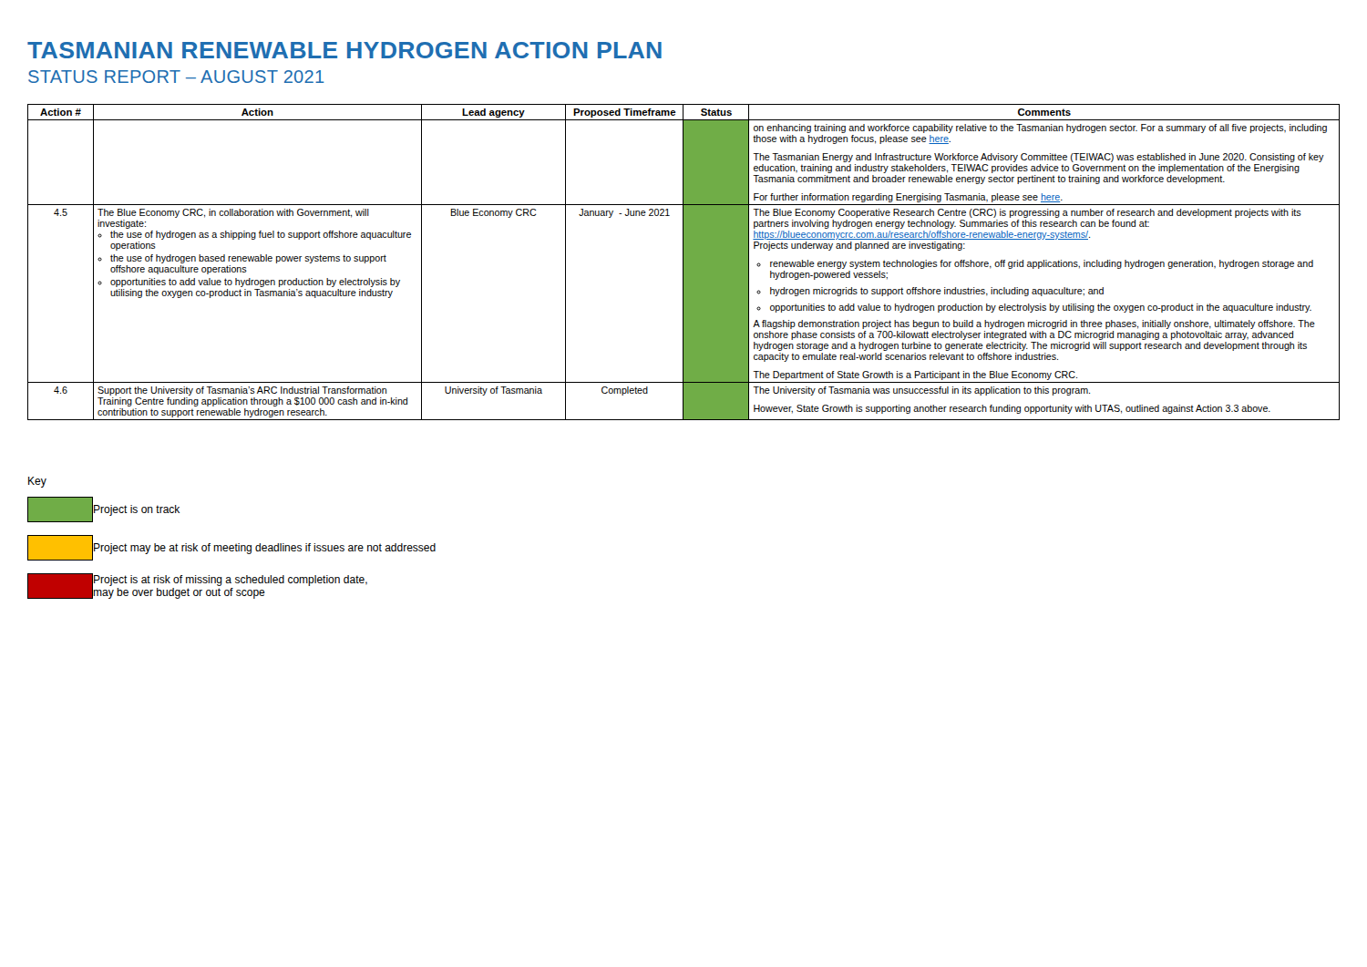TASMANIAN RENEWABLE HYDROGEN ACTION PLAN
STATUS REPORT – AUGUST 2021
| Action # | Action | Lead agency | Proposed Timeframe | Status | Comments |
| --- | --- | --- | --- | --- | --- |
| | | | | | on enhancing training and workforce capability relative to the Tasmanian hydrogen sector. For a summary of all five projects, including those with a hydrogen focus, please see here . The Tasmanian Energy and Infrastructure Workforce Advisory Committee (TEIWAC) was established in June 2020. Consisting of key education, training and industry stakeholders, TEIWAC provides advice to Government on the implementation of the Energising Tasmania commitment and broader renewable energy sector pertinent to training and workforce development. For further information regarding Energising Tasmania, please see here . |
| 4.5 | The Blue Economy CRC, in collaboration with Government, will investigate: the use of hydrogen as a shipping fuel to support offshore aquaculture operations the use of hydrogen based renewable power systems to support offshore aquaculture operations opportunities to add value to hydrogen production by electrolysis by utilising the oxygen co-product in Tasmania’s aquaculture industry | Blue Economy CRC | January - June 2021 | | The Blue Economy Cooperative Research Centre (CRC) is progressing a number of research and development projects with its partners involving hydrogen energy technology. Summaries of this research can be found at: https://blueeconomycrc.com.au/research/offshore-renewable-energy-systems/ . Projects underway and planned are investigating: renewable energy system technologies for offshore, off grid applications, including hydrogen generation, hydrogen storage and hydrogen-powered vessels; hydrogen microgrids to support offshore industries, including aquaculture; and opportunities to add value to hydrogen production by electrolysis by utilising the oxygen co-product in the aquaculture industry. A flagship demonstration project has begun to build a hydrogen microgrid in three phases, initially onshore, ultimately offshore. The onshore phase consists of a 700-kilowatt electrolyser integrated with a DC microgrid managing a photovoltaic array, advanced hydrogen storage and a hydrogen turbine to generate electricity. The microgrid will support research and development through its capacity to emulate real-world scenarios relevant to offshore industries. The Department of State Growth is a Participant in the Blue Economy CRC. |
| 4.6 | Support the University of Tasmania’s ARC Industrial Transformation Training Centre funding application through a $100 000 cash and in-kind contribution to support renewable hydrogen research. | University of Tasmania | Completed | | The University of Tasmania was unsuccessful in its application to this program. However, State Growth is supporting another research funding opportunity with UTAS, outlined against Action 3.3 above. |
Key
| | Project is on track |
| | Project may be at risk of meeting deadlines if issues are not addressed |
| | Project is at risk of missing a scheduled completion date, may be over budget or out of scope |